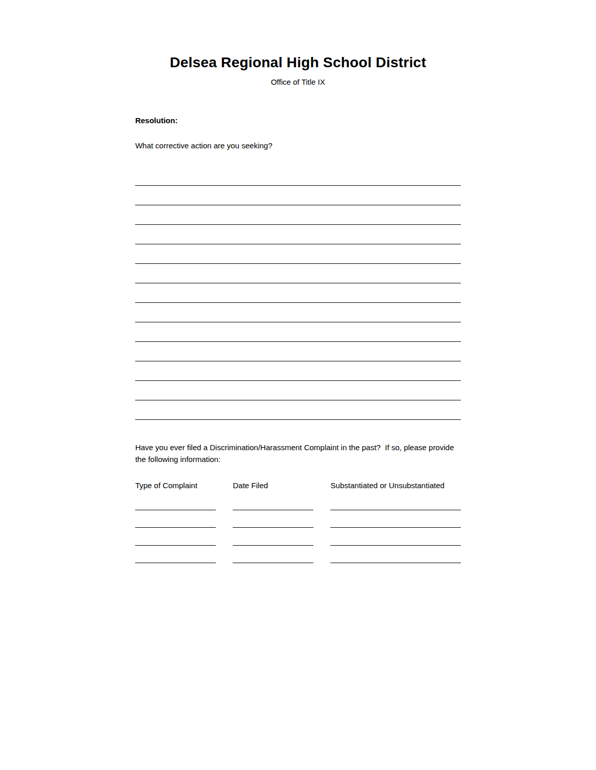Delsea Regional High School District
Office of Title IX
Resolution:
What corrective action are you seeking?
Have you ever filed a Discrimination/Harassment Complaint in the past? If so, please provide the following information:
| Type of Complaint | Date Filed | Substantiated or Unsubstantiated |
| --- | --- | --- |